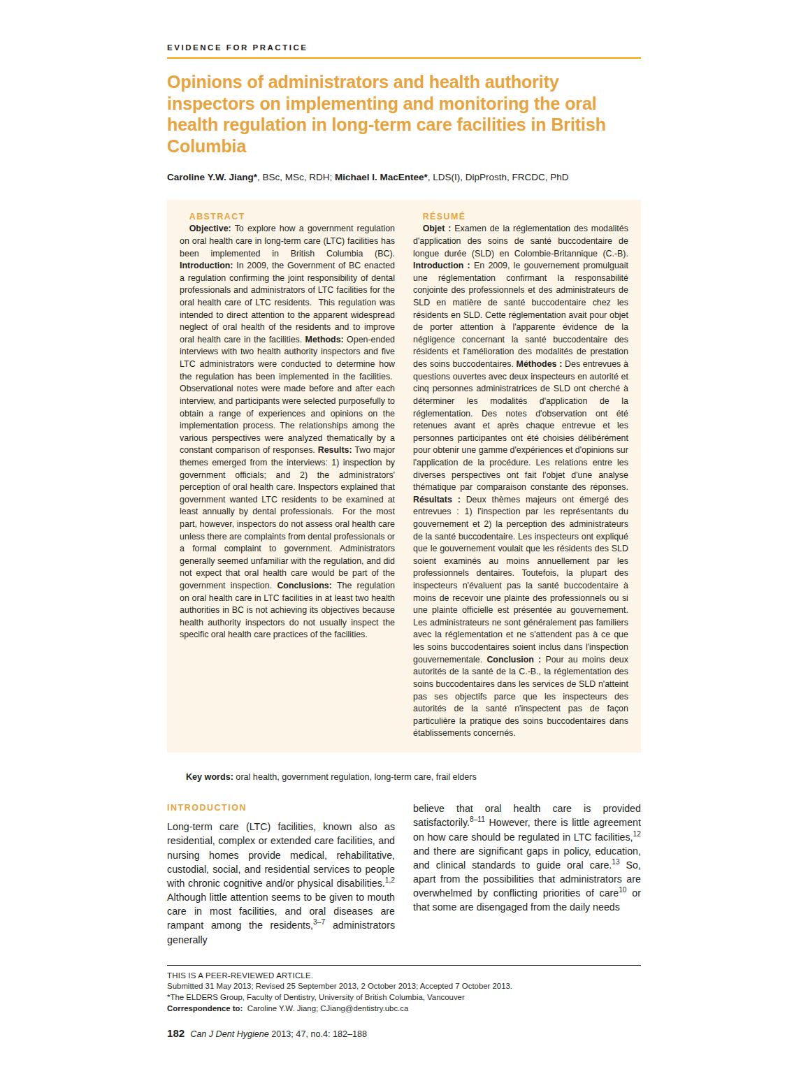Evidence for Practice
Opinions of administrators and health authority inspectors on implementing and monitoring the oral health regulation in long-term care facilities in British Columbia
Caroline Y.W. Jiang*, BSc, MSc, RDH; Michael I. MacEntee*, LDS(I), DipProsth, FRCDC, PhD
Abstract
Objective: To explore how a government regulation on oral health care in long-term care (LTC) facilities has been implemented in British Columbia (BC). Introduction: In 2009, the Government of BC enacted a regulation confirming the joint responsibility of dental professionals and administrators of LTC facilities for the oral health care of LTC residents. This regulation was intended to direct attention to the apparent widespread neglect of oral health of the residents and to improve oral health care in the facilities. Methods: Open-ended interviews with two health authority inspectors and five LTC administrators were conducted to determine how the regulation has been implemented in the facilities. Observational notes were made before and after each interview, and participants were selected purposefully to obtain a range of experiences and opinions on the implementation process. The relationships among the various perspectives were analyzed thematically by a constant comparison of responses. Results: Two major themes emerged from the interviews: 1) inspection by government officials; and 2) the administrators' perception of oral health care. Inspectors explained that government wanted LTC residents to be examined at least annually by dental professionals. For the most part, however, inspectors do not assess oral health care unless there are complaints from dental professionals or a formal complaint to government. Administrators generally seemed unfamiliar with the regulation, and did not expect that oral health care would be part of the government inspection. Conclusions: The regulation on oral health care in LTC facilities in at least two health authorities in BC is not achieving its objectives because health authority inspectors do not usually inspect the specific oral health care practices of the facilities.
Résumé
Objet : Examen de la réglementation des modalités d'application des soins de santé buccodentaire de longue durée (SLD) en Colombie-Britannique (C.-B). Introduction : En 2009, le gouvernement promulguait une réglementation confirmant la responsabilité conjointe des professionnels et des administrateurs de SLD en matière de santé buccodentaire chez les résidents en SLD. Cette réglementation avait pour objet de porter attention à l'apparente évidence de la négligence concernant la santé buccodentaire des résidents et l'amélioration des modalités de prestation des soins buccodentaires. Méthodes : Des entrevues à questions ouvertes avec deux inspecteurs en autorité et cinq personnes administratrices de SLD ont cherché à déterminer les modalités d'application de la réglementation. Des notes d'observation ont été retenues avant et après chaque entrevue et les personnes participantes ont été choisies délibérément pour obtenir une gamme d'expériences et d'opinions sur l'application de la procédure. Les relations entre les diverses perspectives ont fait l'objet d'une analyse thématique par comparaison constante des réponses. Résultats : Deux thèmes majeurs ont émergé des entrevues : 1) l'inspection par les représentants du gouvernement et 2) la perception des administrateurs de la santé buccodentaire. Les inspecteurs ont expliqué que le gouvernement voulait que les résidents des SLD soient examinés au moins annuellement par les professionnels dentaires. Toutefois, la plupart des inspecteurs n'évaluent pas la santé buccodentaire à moins de recevoir une plainte des professionnels ou si une plainte officielle est présentée au gouvernement. Les administrateurs ne sont généralement pas familiers avec la réglementation et ne s'attendent pas à ce que les soins buccodentaires soient inclus dans l'inspection gouvernementale. Conclusion : Pour au moins deux autorités de la santé de la C.-B., la réglementation des soins buccodentaires dans les services de SLD n'atteint pas ses objectifs parce que les inspecteurs des autorités de la santé n'inspectent pas de façon particulière la pratique des soins buccodentaires dans établissements concernés.
Key words: oral health, government regulation, long-term care, frail elders
Introduction
Long-term care (LTC) facilities, known also as residential, complex or extended care facilities, and nursing homes provide medical, rehabilitative, custodial, social, and residential services to people with chronic cognitive and/or physical disabilities.1,2 Although little attention seems to be given to mouth care in most facilities, and oral diseases are rampant among the residents,3–7 administrators generally
believe that oral health care is provided satisfactorily.8–11 However, there is little agreement on how care should be regulated in LTC facilities,12 and there are significant gaps in policy, education, and clinical standards to guide oral care.13 So, apart from the possibilities that administrators are overwhelmed by conflicting priorities of care10 or that some are disengaged from the daily needs
THIS IS A PEER-REVIEWED ARTICLE.
Submitted 31 May 2013; Revised 25 September 2013, 2 October 2013; Accepted 7 October 2013.
*The ELDERS Group, Faculty of Dentistry, University of British Columbia, Vancouver
Correspondence to: Caroline Y.W. Jiang; CJiang@dentistry.ubc.ca
182 Can J Dent Hygiene 2013; 47, no.4: 182–188